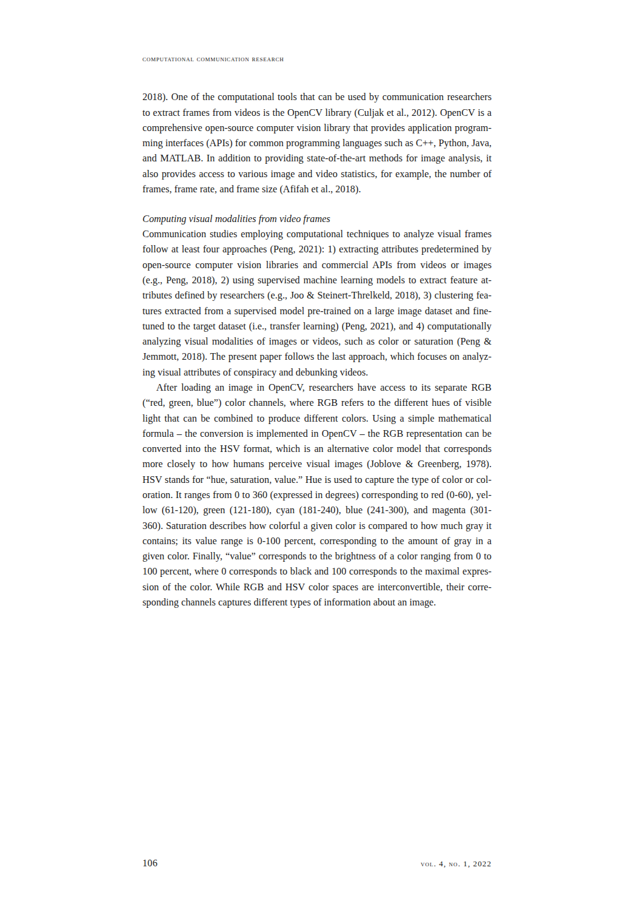Computational Communication Research
2018). One of the computational tools that can be used by communication researchers to extract frames from videos is the OpenCV library (Culjak et al., 2012). OpenCV is a comprehensive open-source computer vision library that provides application programming interfaces (APIs) for common programming languages such as C++, Python, Java, and MATLAB. In addition to providing state-of-the-art methods for image analysis, it also provides access to various image and video statistics, for example, the number of frames, frame rate, and frame size (Afifah et al., 2018).
Computing visual modalities from video frames
Communication studies employing computational techniques to analyze visual frames follow at least four approaches (Peng, 2021): 1) extracting attributes predetermined by open-source computer vision libraries and commercial APIs from videos or images (e.g., Peng, 2018), 2) using supervised machine learning models to extract feature attributes defined by researchers (e.g., Joo & Steinert-Threlkeld, 2018), 3) clustering features extracted from a supervised model pre-trained on a large image dataset and fine-tuned to the target dataset (i.e., transfer learning) (Peng, 2021), and 4) computationally analyzing visual modalities of images or videos, such as color or saturation (Peng & Jemmott, 2018). The present paper follows the last approach, which focuses on analyzing visual attributes of conspiracy and debunking videos.
After loading an image in OpenCV, researchers have access to its separate RGB (“red, green, blue”) color channels, where RGB refers to the different hues of visible light that can be combined to produce different colors. Using a simple mathematical formula – the conversion is implemented in OpenCV – the RGB representation can be converted into the HSV format, which is an alternative color model that corresponds more closely to how humans perceive visual images (Joblove & Greenberg, 1978). HSV stands for “hue, saturation, value.” Hue is used to capture the type of color or coloration. It ranges from 0 to 360 (expressed in degrees) corresponding to red (0-60), yellow (61-120), green (121-180), cyan (181-240), blue (241-300), and magenta (301-360). Saturation describes how colorful a given color is compared to how much gray it contains; its value range is 0-100 percent, corresponding to the amount of gray in a given color. Finally, “value” corresponds to the brightness of a color ranging from 0 to 100 percent, where 0 corresponds to black and 100 corresponds to the maximal expression of the color. While RGB and HSV color spaces are interconvertible, their corresponding channels captures different types of information about an image.
106 Vol. 4, No. 1, 2022